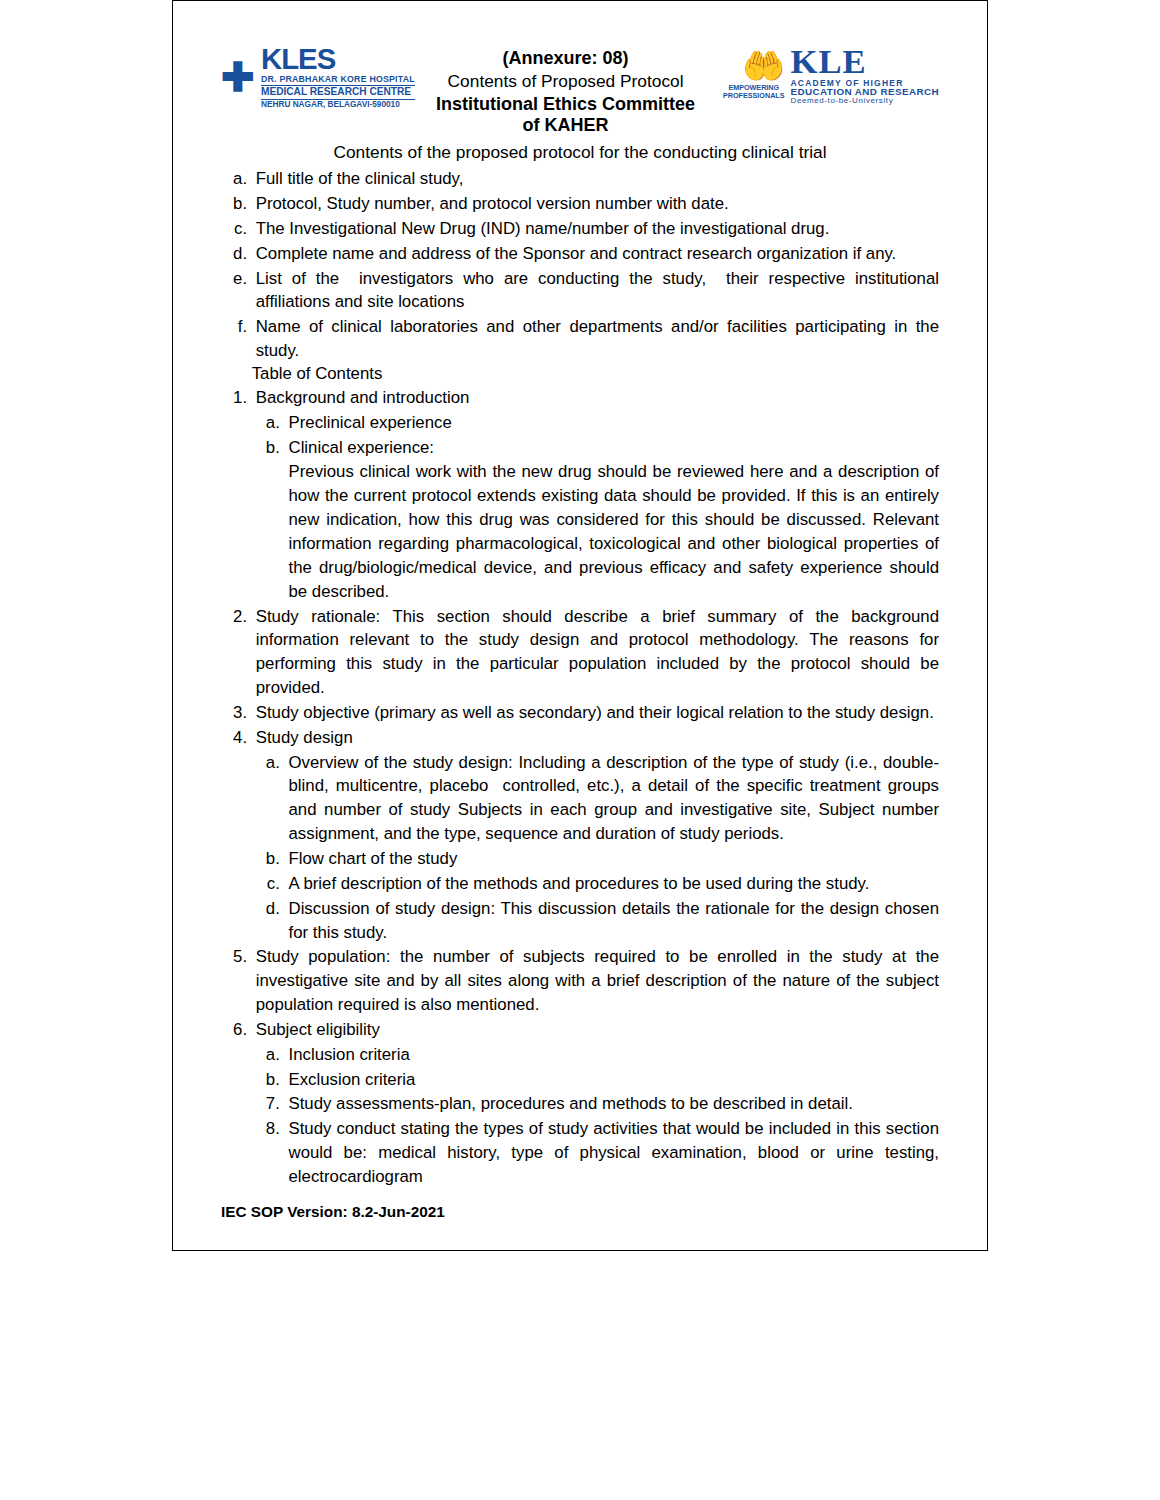✚
KLES
DR. PRABHAKAR KORE HOSPITAL
MEDICAL RESEARCH CENTRE
NEHRU NAGAR, BELAGAVI-590010
(Annexure: 08)
Contents of Proposed Protocol
Institutional Ethics Committee of KAHER
🤲
EMPOWERING
PROFESSIONALS
KLE
ACADEMY OF HIGHER
EDUCATION AND RESEARCH
Deemed-to-be-University
Contents of the proposed protocol for the conducting clinical trial
Full title of the clinical study,
Protocol, Study number, and protocol version number with date.
The Investigational New Drug (IND) name/number of the investigational drug.
Complete name and address of the Sponsor and contract research organization if any.
List of the investigators who are conducting the study, their respective institutional affiliations and site locations
Name of clinical laboratories and other departments and/or facilities participating in the study.
Table of Contents
Background and introduction
Preclinical experience
Clinical experience:
Previous clinical work with the new drug should be reviewed here and a description of how the current protocol extends existing data should be provided. If this is an entirely new indication, how this drug was considered for this should be discussed. Relevant information regarding pharmacological, toxicological and other biological properties of the drug/biologic/medical device, and previous efficacy and safety experience should be described.
Study rationale: This section should describe a brief summary of the background information relevant to the study design and protocol methodology. The reasons for performing this study in the particular population included by the protocol should be provided.
Study objective (primary as well as secondary) and their logical relation to the study design.
Study design
Overview of the study design: Including a description of the type of study (i.e., double-blind, multicentre, placebo controlled, etc.), a detail of the specific treatment groups and number of study Subjects in each group and investigative site, Subject number assignment, and the type, sequence and duration of study periods.
Flow chart of the study
A brief description of the methods and procedures to be used during the study.
Discussion of study design: This discussion details the rationale for the design chosen for this study.
Study population: the number of subjects required to be enrolled in the study at the investigative site and by all sites along with a brief description of the nature of the subject population required is also mentioned.
Subject eligibility
Inclusion criteria
Exclusion criteria
Study assessments-plan, procedures and methods to be described in detail.
Study conduct stating the types of study activities that would be included in this section would be: medical history, type of physical examination, blood or urine testing, electrocardiogram
IEC SOP Version: 8.2-Jun-2021